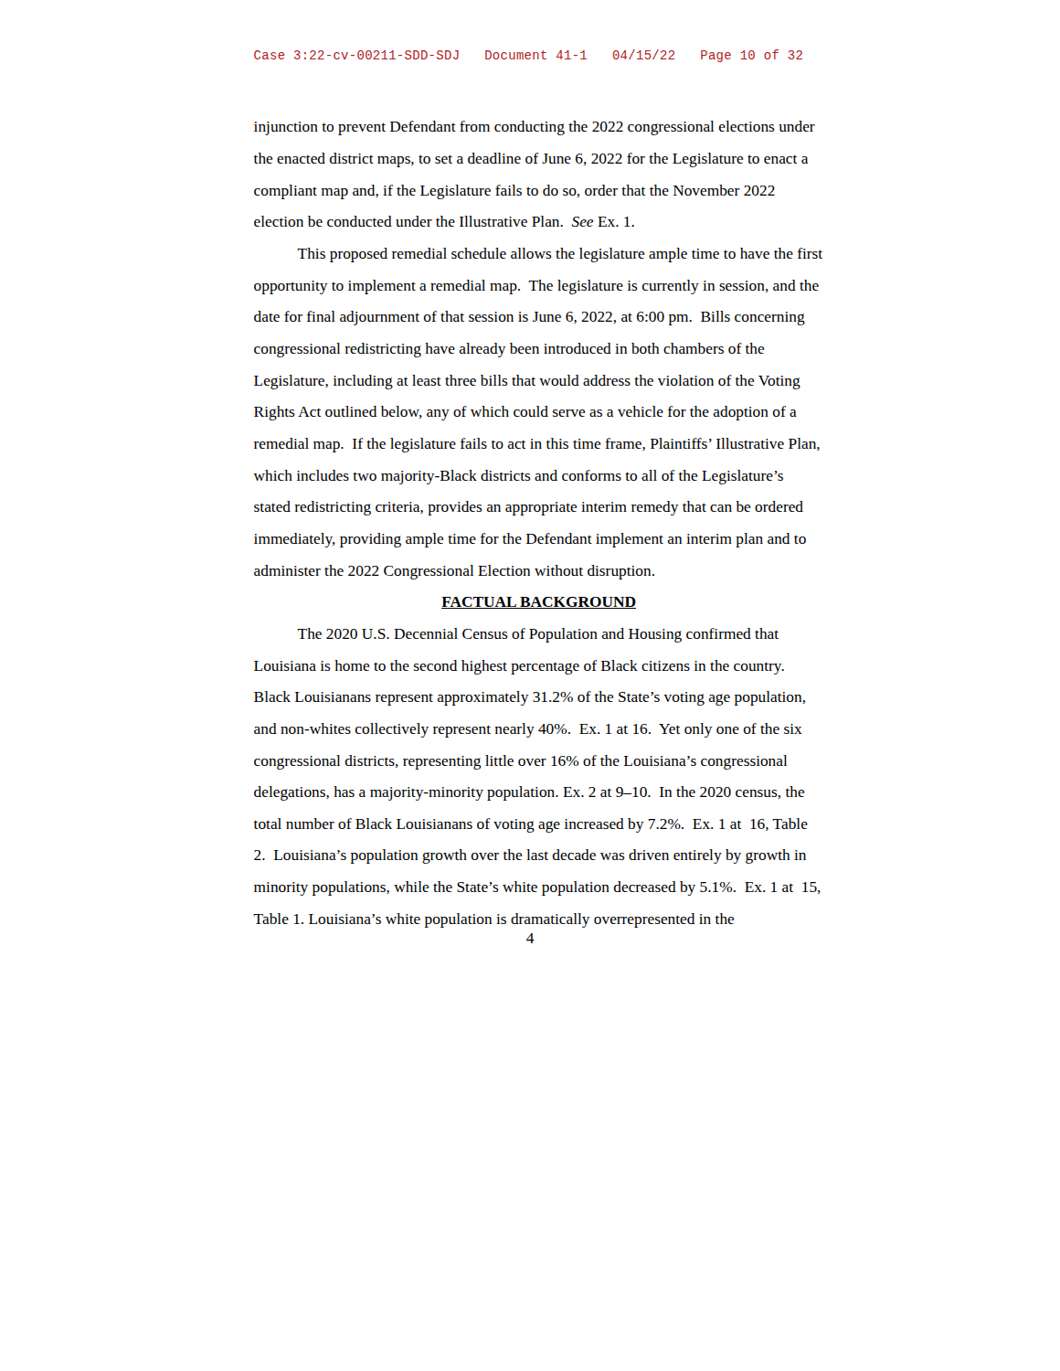Case 3:22-cv-00211-SDD-SDJ Document 41-1 04/15/22 Page 10 of 32
injunction to prevent Defendant from conducting the 2022 congressional elections under the enacted district maps, to set a deadline of June 6, 2022 for the Legislature to enact a compliant map and, if the Legislature fails to do so, order that the November 2022 election be conducted under the Illustrative Plan. See Ex. 1.
This proposed remedial schedule allows the legislature ample time to have the first opportunity to implement a remedial map. The legislature is currently in session, and the date for final adjournment of that session is June 6, 2022, at 6:00 pm. Bills concerning congressional redistricting have already been introduced in both chambers of the Legislature, including at least three bills that would address the violation of the Voting Rights Act outlined below, any of which could serve as a vehicle for the adoption of a remedial map. If the legislature fails to act in this time frame, Plaintiffs’ Illustrative Plan, which includes two majority-Black districts and conforms to all of the Legislature’s stated redistricting criteria, provides an appropriate interim remedy that can be ordered immediately, providing ample time for the Defendant implement an interim plan and to administer the 2022 Congressional Election without disruption.
FACTUAL BACKGROUND
The 2020 U.S. Decennial Census of Population and Housing confirmed that Louisiana is home to the second highest percentage of Black citizens in the country. Black Louisianans represent approximately 31.2% of the State’s voting age population, and non-whites collectively represent nearly 40%. Ex. 1 at 16. Yet only one of the six congressional districts, representing little over 16% of the Louisiana’s congressional delegations, has a majority-minority population. Ex. 2 at 9–10. In the 2020 census, the total number of Black Louisianans of voting age increased by 7.2%. Ex. 1 at 16, Table 2. Louisiana’s population growth over the last decade was driven entirely by growth in minority populations, while the State’s white population decreased by 5.1%. Ex. 1 at 15, Table 1. Louisiana’s white population is dramatically overrepresented in the
4